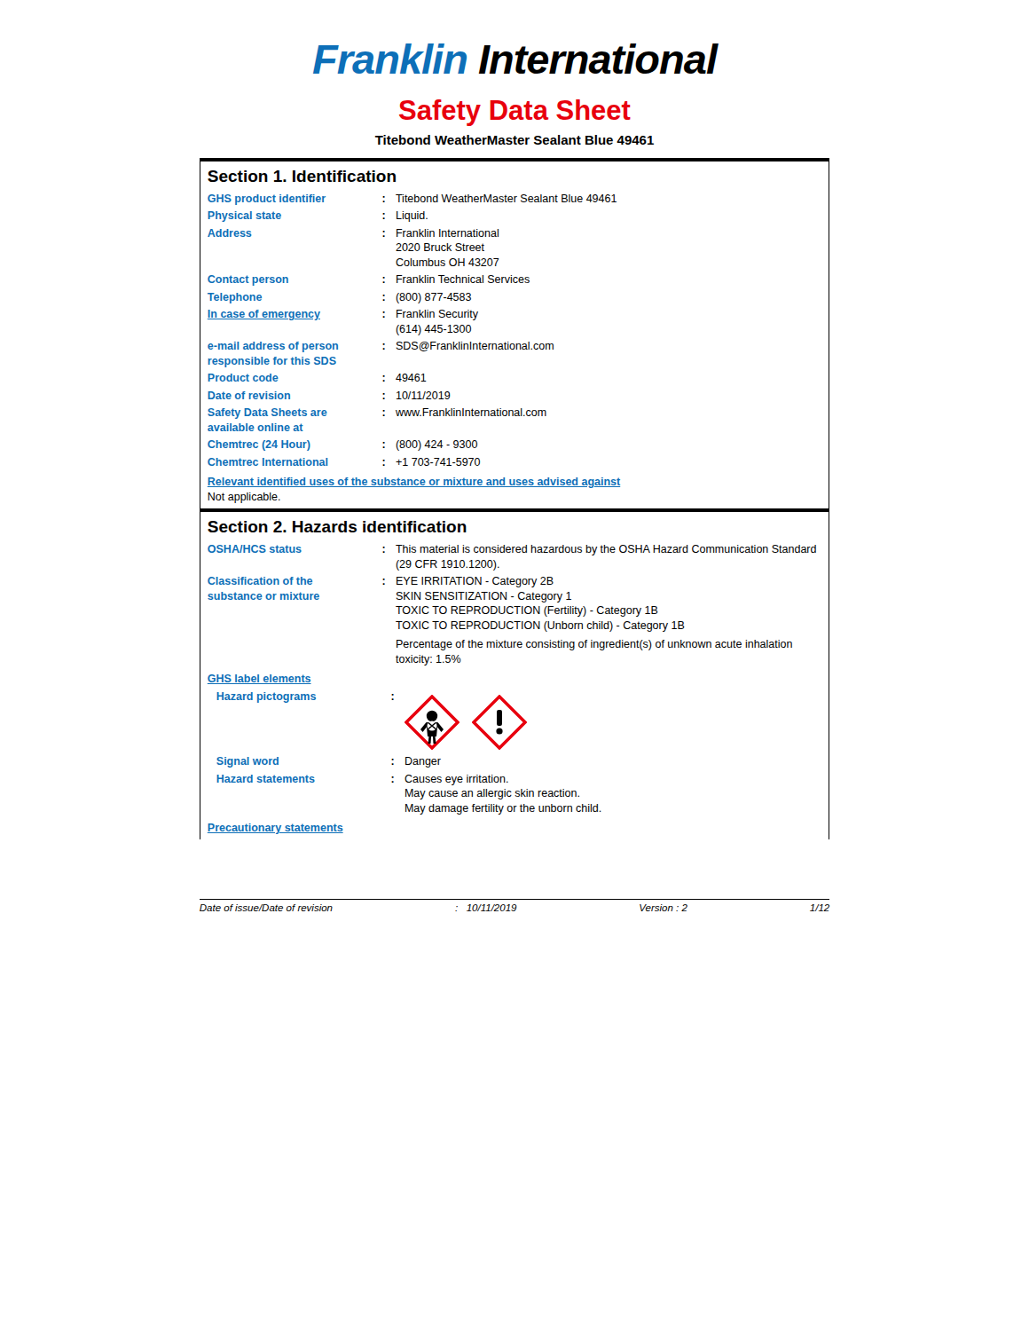Franklin International
Safety Data Sheet
Titebond WeatherMaster Sealant Blue 49461
Section 1. Identification
| GHS product identifier | : | Titebond WeatherMaster Sealant Blue 49461 |
| Physical state | : | Liquid. |
| Address | : | Franklin International 2020 Bruck Street Columbus OH 43207 |
| Contact person | : | Franklin Technical Services |
| Telephone | : | (800) 877-4583 |
| In case of emergency | : | Franklin Security (614) 445-1300 |
| e-mail address of person responsible for this SDS | : | SDS@FranklinInternational.com |
| Product code | : | 49461 |
| Date of revision | : | 10/11/2019 |
| Safety Data Sheets are available online at | : | www.FranklinInternational.com |
| Chemtrec (24 Hour) | : | (800) 424 - 9300 |
| Chemtrec International | : | +1 703-741-5970 |
Relevant identified uses of the substance or mixture and uses advised against
Not applicable.
Section 2. Hazards identification
| OSHA/HCS status | : | This material is considered hazardous by the OSHA Hazard Communication Standard (29 CFR 1910.1200). |
| Classification of the substance or mixture | : | EYE IRRITATION - Category 2B SKIN SENSITIZATION - Category 1 TOXIC TO REPRODUCTION (Fertility) - Category 1B TOXIC TO REPRODUCTION (Unborn child) - Category 1B Percentage of the mixture consisting of ingredient(s) of unknown acute inhalation toxicity: 1.5% |
GHS label elements
| Hazard pictograms | : | |
| Signal word | : | Danger |
| Hazard statements | : | Causes eye irritation. May cause an allergic skin reaction. May damage fertility or the unborn child. |
Precautionary statements
Date of issue/Date of revision : 10/11/2019 Version : 2 1/12